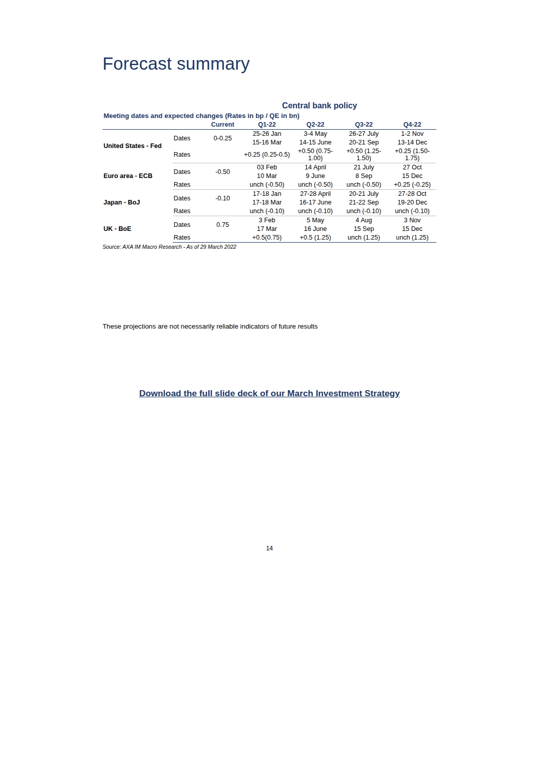Forecast summary
| | Central bank policy |
| Meeting dates and expected changes (Rates in bp / QE in bn) |
| | | Current | Q1-22 | Q2-22 | Q3-22 | Q4-22 |
| United States - Fed | Dates | 0-0.25 | 25-26 Jan | 3-4 May | 26-27 July | 1-2 Nov |
| 15-16 Mar | 14-15 June | 20-21 Sep | 13-14 Dec |
| Rates | | +0.25 (0.25-0.5) | +0.50 (0.75-1.00) | +0.50 (1.25-1.50) | +0.25 (1.50-1.75) |
| Euro area - ECB | Dates | -0.50 | 03 Feb | 14 April | 21 July | 27 Oct |
| 10 Mar | 9 June | 8 Sep | 15 Dec |
| Rates | | unch (-0.50) | unch (-0.50) | unch (-0.50) | +0.25 (-0.25) |
| Japan - BoJ | Dates | -0.10 | 17-18 Jan | 27-28 April | 20-21 July | 27-28 Oct |
| 17-18 Mar | 16-17 June | 21-22 Sep | 19-20 Dec |
| Rates | | unch (-0.10) | unch (-0.10) | unch (-0.10) | unch (-0.10) |
| UK - BoE | Dates | 0.75 | 3 Feb | 5 May | 4 Aug | 3 Nov |
| 17 Mar | 16 June | 15 Sep | 15 Dec |
| Rates | | +0.5(0.75) | +0.5 (1.25) | unch (1.25) | unch (1.25) |
Source: AXA IM Macro Research - As of 29 March 2022
These projections are not necessarily reliable indicators of future results
Download the full slide deck of our March Investment Strategy
14